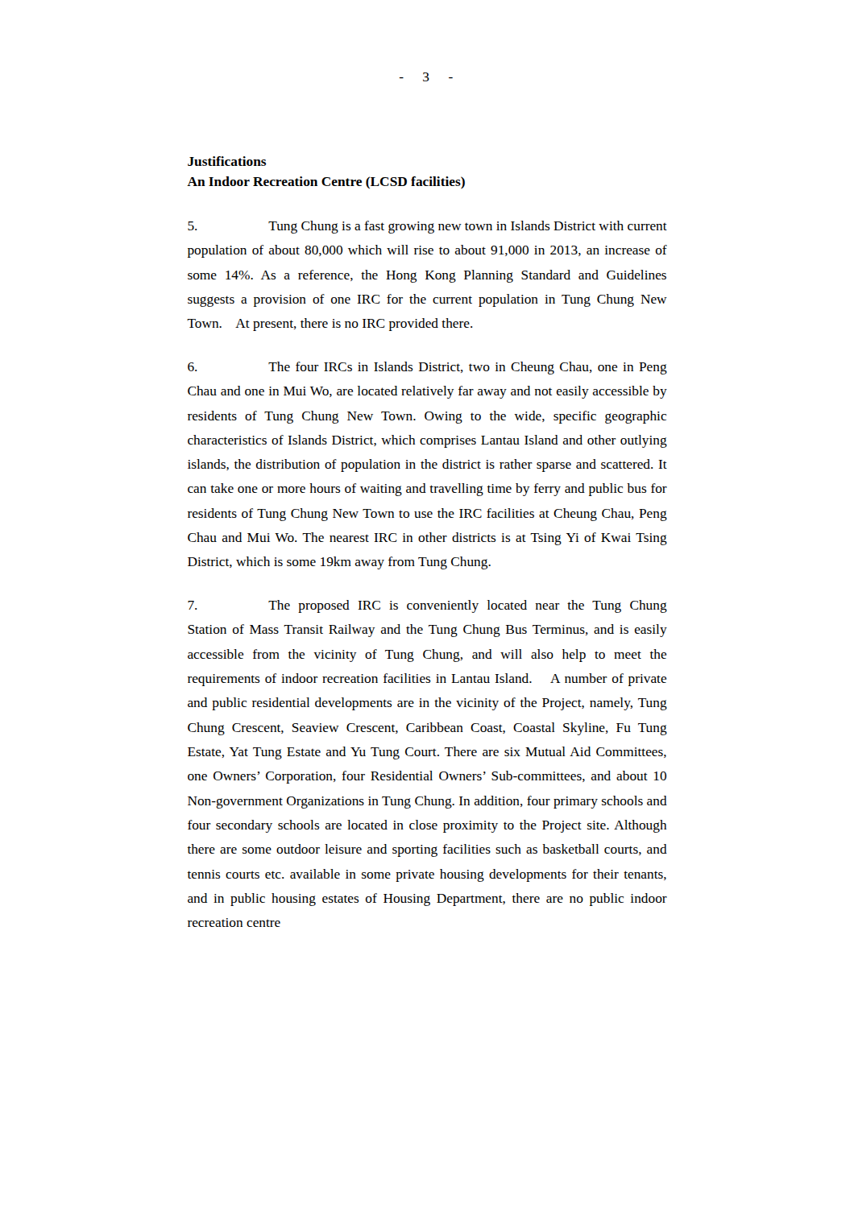- 3 -
Justifications An Indoor Recreation Centre (LCSD facilities)
5. Tung Chung is a fast growing new town in Islands District with current population of about 80,000 which will rise to about 91,000 in 2013, an increase of some 14%. As a reference, the Hong Kong Planning Standard and Guidelines suggests a provision of one IRC for the current population in Tung Chung New Town. At present, there is no IRC provided there.
6. The four IRCs in Islands District, two in Cheung Chau, one in Peng Chau and one in Mui Wo, are located relatively far away and not easily accessible by residents of Tung Chung New Town. Owing to the wide, specific geographic characteristics of Islands District, which comprises Lantau Island and other outlying islands, the distribution of population in the district is rather sparse and scattered. It can take one or more hours of waiting and travelling time by ferry and public bus for residents of Tung Chung New Town to use the IRC facilities at Cheung Chau, Peng Chau and Mui Wo. The nearest IRC in other districts is at Tsing Yi of Kwai Tsing District, which is some 19km away from Tung Chung.
7. The proposed IRC is conveniently located near the Tung Chung Station of Mass Transit Railway and the Tung Chung Bus Terminus, and is easily accessible from the vicinity of Tung Chung, and will also help to meet the requirements of indoor recreation facilities in Lantau Island. A number of private and public residential developments are in the vicinity of the Project, namely, Tung Chung Crescent, Seaview Crescent, Caribbean Coast, Coastal Skyline, Fu Tung Estate, Yat Tung Estate and Yu Tung Court. There are six Mutual Aid Committees, one Owners’ Corporation, four Residential Owners’ Sub-committees, and about 10 Non-government Organizations in Tung Chung. In addition, four primary schools and four secondary schools are located in close proximity to the Project site. Although there are some outdoor leisure and sporting facilities such as basketball courts, and tennis courts etc. available in some private housing developments for their tenants, and in public housing estates of Housing Department, there are no public indoor recreation centre